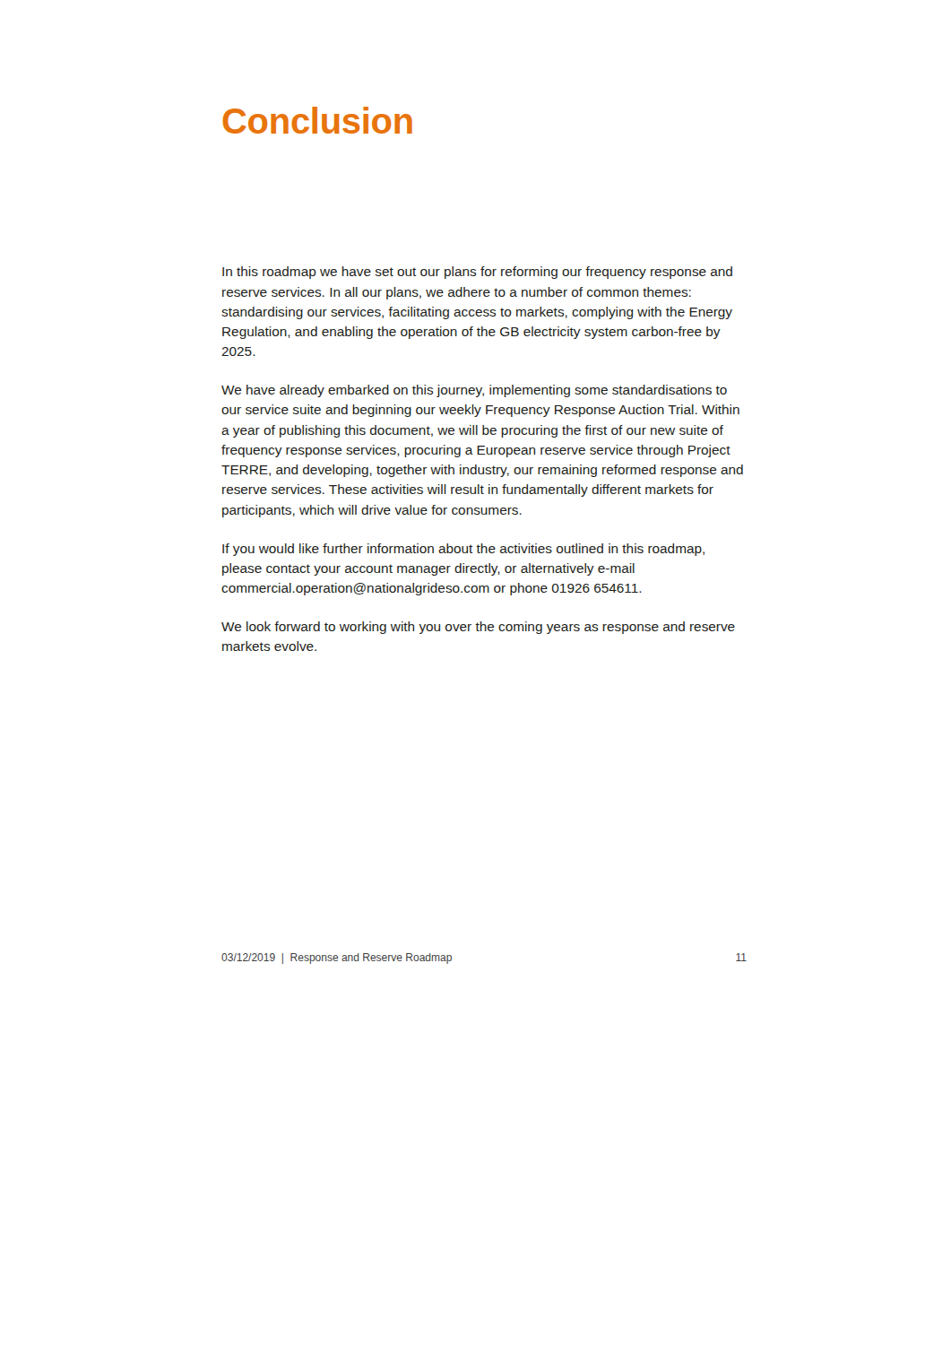Conclusion
In this roadmap we have set out our plans for reforming our frequency response and reserve services. In all our plans, we adhere to a number of common themes: standardising our services, facilitating access to markets, complying with the Energy Regulation, and enabling the operation of the GB electricity system carbon-free by 2025.
We have already embarked on this journey, implementing some standardisations to our service suite and beginning our weekly Frequency Response Auction Trial. Within a year of publishing this document, we will be procuring the first of our new suite of frequency response services, procuring a European reserve service through Project TERRE, and developing, together with industry, our remaining reformed response and reserve services. These activities will result in fundamentally different markets for participants, which will drive value for consumers.
If you would like further information about the activities outlined in this roadmap, please contact your account manager directly, or alternatively e-mail commercial.operation@nationalgrideso.com or phone 01926 654611.
We look forward to working with you over the coming years as response and reserve markets evolve.
03/12/2019 | Response and Reserve Roadmap 11